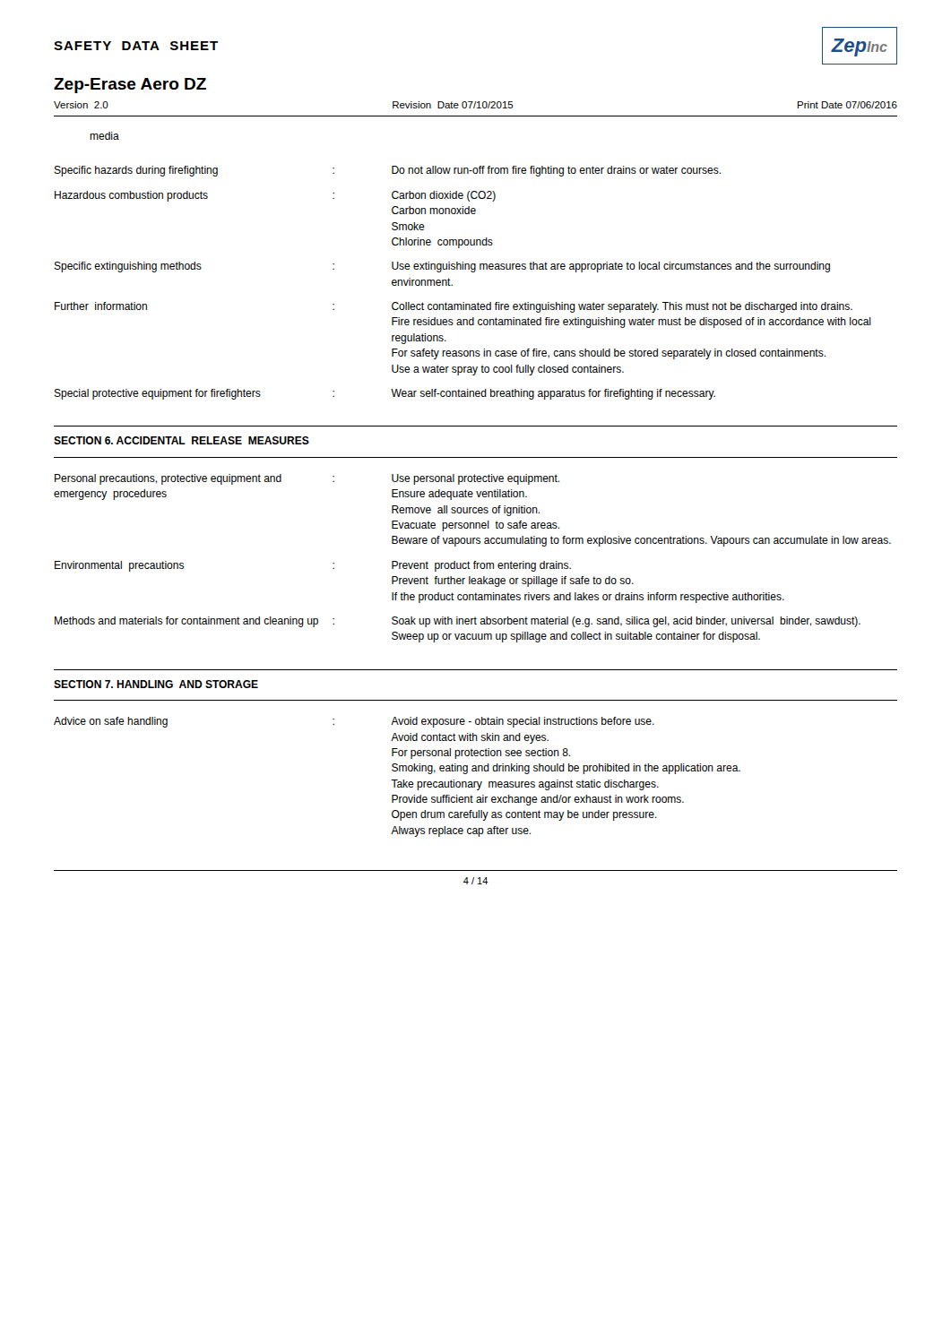SAFETY DATA SHEET
ZepInc
Zep-Erase Aero DZ
Version 2.0 Revision Date 07/10/2015 Print Date 07/06/2016
media
| Specific hazards during firefighting | : | Do not allow run-off from fire fighting to enter drains or water courses. |
| Hazardous combustion products | : | Carbon dioxide (CO2) Carbon monoxide Smoke Chlorine compounds |
| Specific extinguishing methods | : | Use extinguishing measures that are appropriate to local circumstances and the surrounding environment. |
| Further information | : | Collect contaminated fire extinguishing water separately. This must not be discharged into drains. Fire residues and contaminated fire extinguishing water must be disposed of in accordance with local regulations. For safety reasons in case of fire, cans should be stored separately in closed containments. Use a water spray to cool fully closed containers. |
| Special protective equipment for firefighters | : | Wear self-contained breathing apparatus for firefighting if necessary. |
SECTION 6. ACCIDENTAL RELEASE MEASURES
| Personal precautions, protective equipment and emergency procedures | : | Use personal protective equipment. Ensure adequate ventilation. Remove all sources of ignition. Evacuate personnel to safe areas. Beware of vapours accumulating to form explosive concentrations. Vapours can accumulate in low areas. |
| Environmental precautions | : | Prevent product from entering drains. Prevent further leakage or spillage if safe to do so. If the product contaminates rivers and lakes or drains inform respective authorities. |
| Methods and materials for containment and cleaning up | : | Soak up with inert absorbent material (e.g. sand, silica gel, acid binder, universal binder, sawdust). Sweep up or vacuum up spillage and collect in suitable container for disposal. |
SECTION 7. HANDLING AND STORAGE
| Advice on safe handling | : | Avoid exposure - obtain special instructions before use. Avoid contact with skin and eyes. For personal protection see section 8. Smoking, eating and drinking should be prohibited in the application area. Take precautionary measures against static discharges. Provide sufficient air exchange and/or exhaust in work rooms. Open drum carefully as content may be under pressure. Always replace cap after use. |
4 / 14